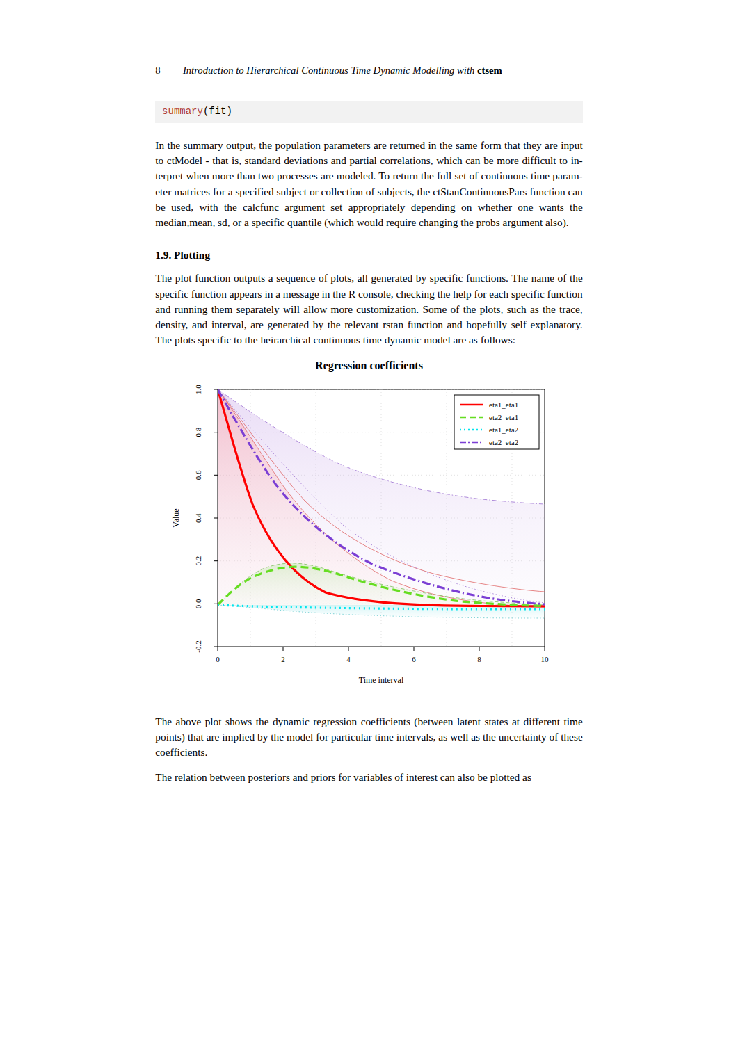8 Introduction to Hierarchical Continuous Time Dynamic Modelling with ctsem
summary(fit)
In the summary output, the population parameters are returned in the same form that they are input to ctModel - that is, standard deviations and partial correlations, which can be more difficult to interpret when more than two processes are modeled. To return the full set of continuous time parameter matrices for a specified subject or collection of subjects, the ctStanContinuousPars function can be used, with the calcfunc argument set appropriately depending on whether one wants the median,mean, sd, or a specific quantile (which would require changing the probs argument also).
1.9. Plotting
The plot function outputs a sequence of plots, all generated by specific functions. The name of the specific function appears in a message in the R console, checking the help for each specific function and running them separately will allow more customization. Some of the plots, such as the trace, density, and interval, are generated by the relevant rstan function and hopefully self explanatory. The plots specific to the heirarchical continuous time dynamic model are as follows:
Regression coefficients
-0.2 0.0 0.2 0.4 0.6 0.8 1.0 Value 0 2 4 6 8 10 Time interval eta1_eta1 eta2_eta1 eta1_eta2 eta2_eta2
The above plot shows the dynamic regression coefficients (between latent states at different time points) that are implied by the model for particular time intervals, as well as the uncertainty of these coefficients.
The relation between posteriors and priors for variables of interest can also be plotted as